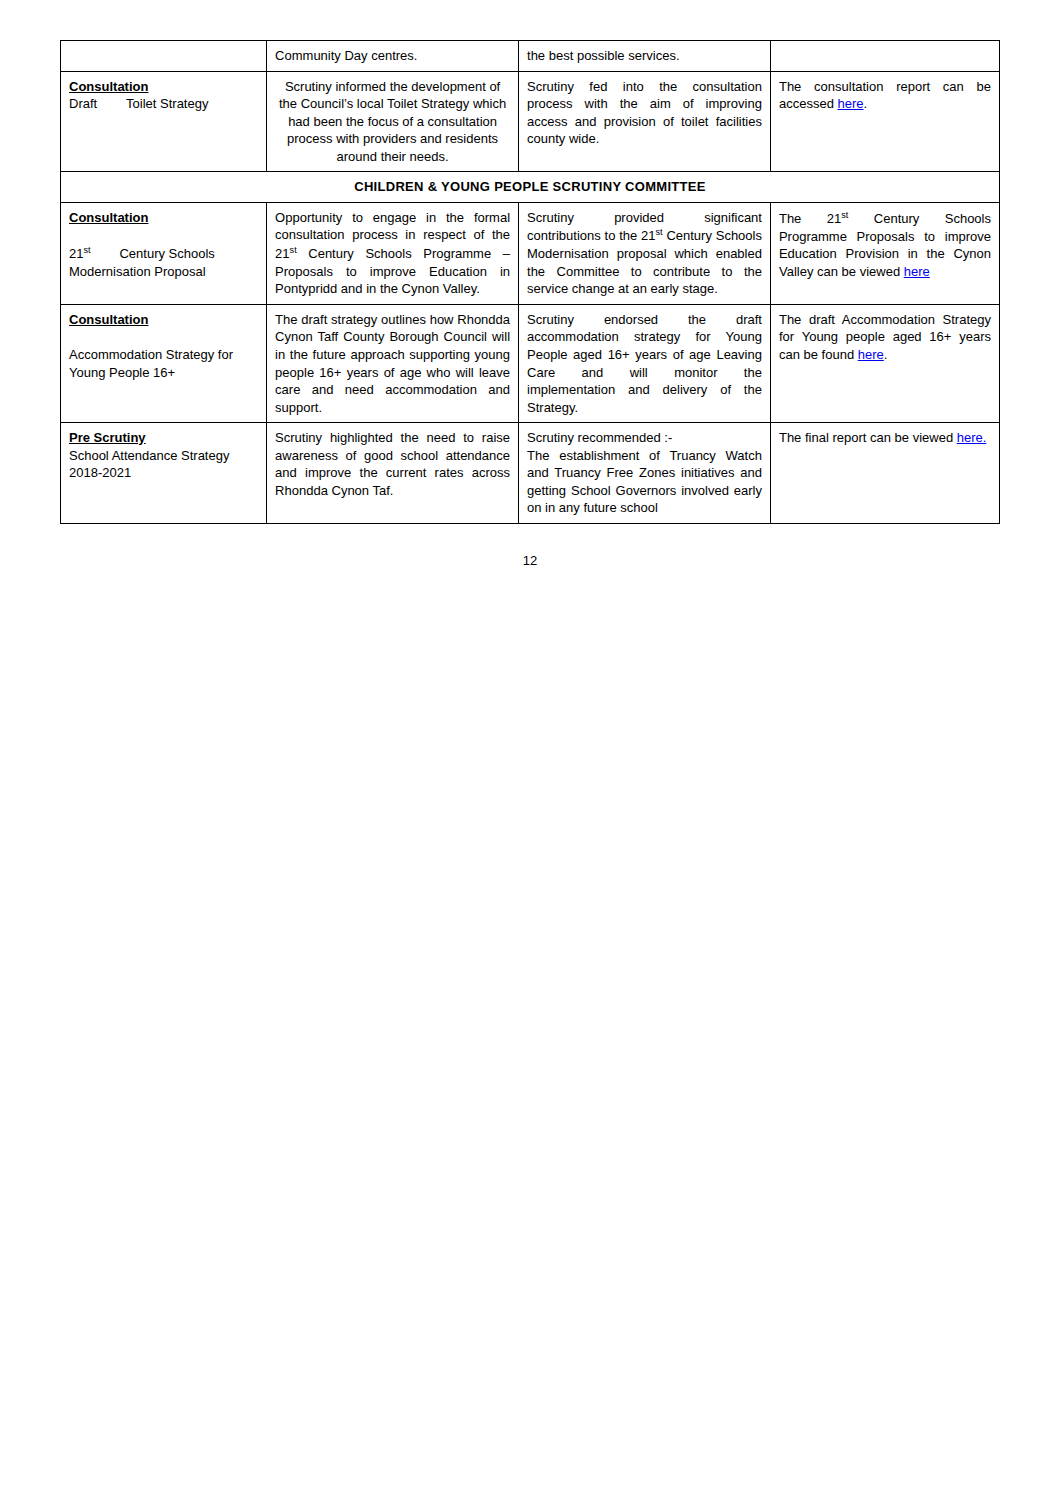| | Community Day centres. | the best possible services. | |
| Consultation Draft Toilet Strategy | Scrutiny informed the development of the Council’s local Toilet Strategy which had been the focus of a consultation process with providers and residents around their needs. | Scrutiny fed into the consultation process with the aim of improving access and provision of toilet facilities county wide. | The consultation report can be accessed here . |
| CHILDREN & YOUNG PEOPLE SCRUTINY COMMITTEE |
| Consultation 21 st Century Schools Modernisation Proposal | Opportunity to engage in the formal consultation process in respect of the 21 st Century Schools Programme – Proposals to improve Education in Pontypridd and in the Cynon Valley. | Scrutiny provided significant contributions to the 21 st Century Schools Modernisation proposal which enabled the Committee to contribute to the service change at an early stage. | The 21 st Century Schools Programme Proposals to improve Education Provision in the Cynon Valley can be viewed here |
| Consultation Accommodation Strategy for Young People 16+ | The draft strategy outlines how Rhondda Cynon Taff County Borough Council will in the future approach supporting young people 16+ years of age who will leave care and need accommodation and support. | Scrutiny endorsed the draft accommodation strategy for Young People aged 16+ years of age Leaving Care and will monitor the implementation and delivery of the Strategy. | The draft Accommodation Strategy for Young people aged 16+ years can be found here . |
| Pre Scrutiny School Attendance Strategy 2018-2021 | Scrutiny highlighted the need to raise awareness of good school attendance and improve the current rates across Rhondda Cynon Taf. | Scrutiny recommended :- The establishment of Truancy Watch and Truancy Free Zones initiatives and getting School Governors involved early on in any future school | The final report can be viewed here. |
12